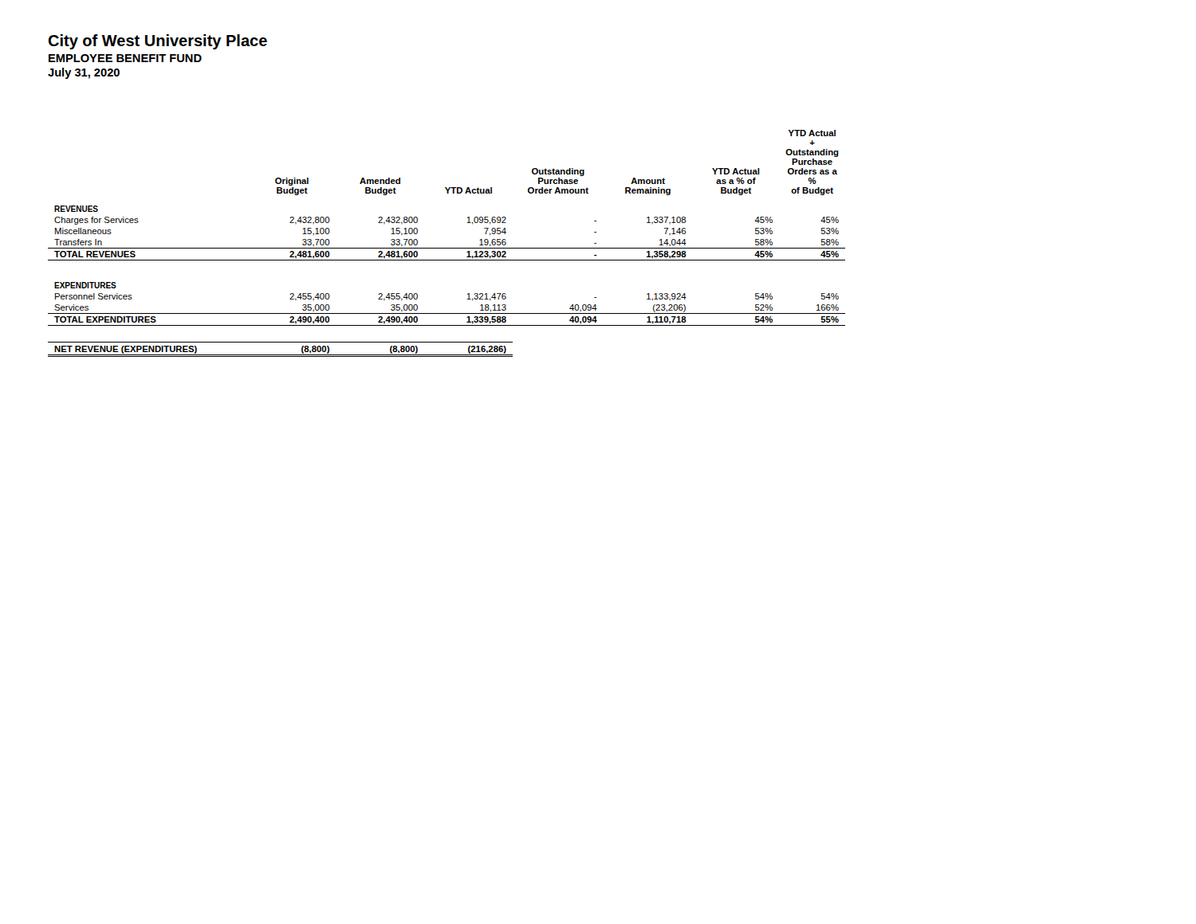City of West University Place
EMPLOYEE BENEFIT FUND
July 31, 2020
| | Original Budget | Amended Budget | YTD Actual | Outstanding Purchase Order Amount | Amount Remaining | YTD Actual as a % of Budget | YTD Actual + Outstanding Purchase Orders as a % of Budget |
| --- | --- | --- | --- | --- | --- | --- | --- |
| REVENUES | |
| Charges for Services | 2,432,800 | 2,432,800 | 1,095,692 | - | 1,337,108 | 45% | 45% |
| Miscellaneous | 15,100 | 15,100 | 7,954 | - | 7,146 | 53% | 53% |
| Transfers In | 33,700 | 33,700 | 19,656 | - | 14,044 | 58% | 58% |
| TOTAL REVENUES | 2,481,600 | 2,481,600 | 1,123,302 | - | 1,358,298 | 45% | 45% |
| EXPENDITURES | |
| Personnel Services | 2,455,400 | 2,455,400 | 1,321,476 | - | 1,133,924 | 54% | 54% |
| Services | 35,000 | 35,000 | 18,113 | 40,094 | (23,206) | 52% | 166% |
| TOTAL EXPENDITURES | 2,490,400 | 2,490,400 | 1,339,588 | 40,094 | 1,110,718 | 54% | 55% |
| NET REVENUE (EXPENDITURES) | (8,800) | (8,800) | (216,286) | | | | |